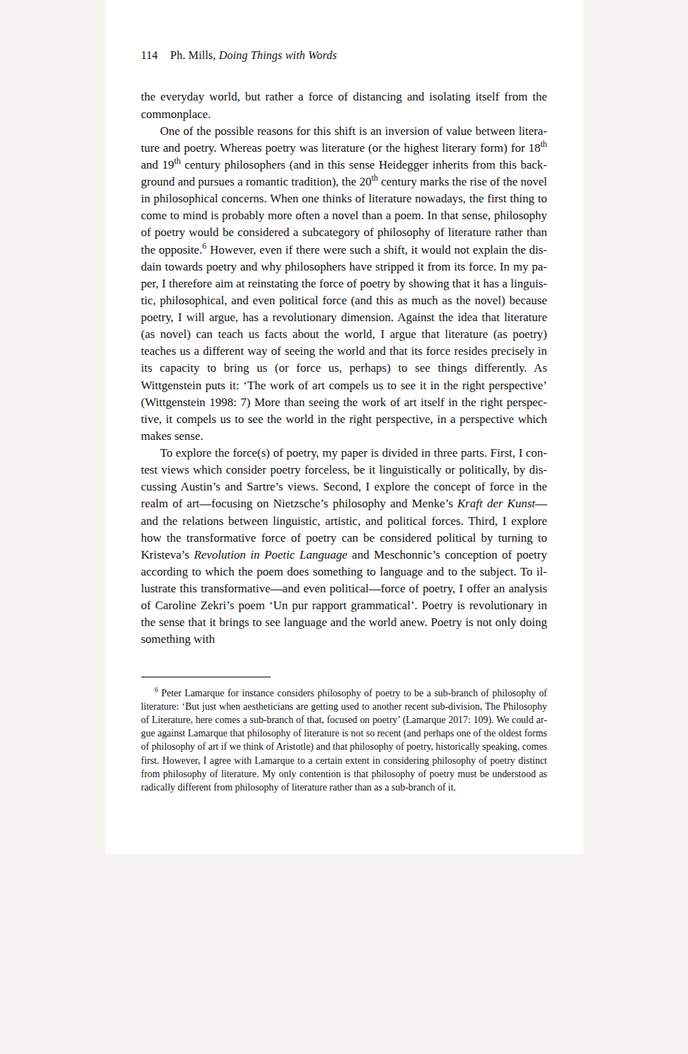114 Ph. Mills, Doing Things with Words
the everyday world, but rather a force of distancing and isolating itself from the commonplace.
One of the possible reasons for this shift is an inversion of value between literature and poetry. Whereas poetry was literature (or the highest literary form) for 18th and 19th century philosophers (and in this sense Heidegger inherits from this background and pursues a romantic tradition), the 20th century marks the rise of the novel in philosophical concerns. When one thinks of literature nowadays, the first thing to come to mind is probably more often a novel than a poem. In that sense, philosophy of poetry would be considered a subcategory of philosophy of literature rather than the opposite.6 However, even if there were such a shift, it would not explain the disdain towards poetry and why philosophers have stripped it from its force. In my paper, I therefore aim at reinstating the force of poetry by showing that it has a linguistic, philosophical, and even political force (and this as much as the novel) because poetry, I will argue, has a revolutionary dimension. Against the idea that literature (as novel) can teach us facts about the world, I argue that literature (as poetry) teaches us a different way of seeing the world and that its force resides precisely in its capacity to bring us (or force us, perhaps) to see things differently. As Wittgenstein puts it: ‘The work of art compels us to see it in the right perspective’ (Wittgenstein 1998: 7) More than seeing the work of art itself in the right perspective, it compels us to see the world in the right perspective, in a perspective which makes sense.
To explore the force(s) of poetry, my paper is divided in three parts. First, I contest views which consider poetry forceless, be it linguistically or politically, by discussing Austin’s and Sartre’s views. Second, I explore the concept of force in the realm of art—focusing on Nietzsche’s philosophy and Menke’s Kraft der Kunst—and the relations between linguistic, artistic, and political forces. Third, I explore how the transformative force of poetry can be considered political by turning to Kristeva’s Revolution in Poetic Language and Meschonnic’s conception of poetry according to which the poem does something to language and to the subject. To illustrate this transformative—and even political—force of poetry, I offer an analysis of Caroline Zekri’s poem ‘Un pur rapport grammatical’. Poetry is revolutionary in the sense that it brings to see language and the world anew. Poetry is not only doing something with
6 Peter Lamarque for instance considers philosophy of poetry to be a sub-branch of philosophy of literature: ‘But just when aestheticians are getting used to another recent sub-division, The Philosophy of Literature, here comes a sub-branch of that, focused on poetry’ (Lamarque 2017: 109). We could argue against Lamarque that philosophy of literature is not so recent (and perhaps one of the oldest forms of philosophy of art if we think of Aristotle) and that philosophy of poetry, historically speaking, comes first. However, I agree with Lamarque to a certain extent in considering philosophy of poetry distinct from philosophy of literature. My only contention is that philosophy of poetry must be understood as radically different from philosophy of literature rather than as a sub-branch of it.